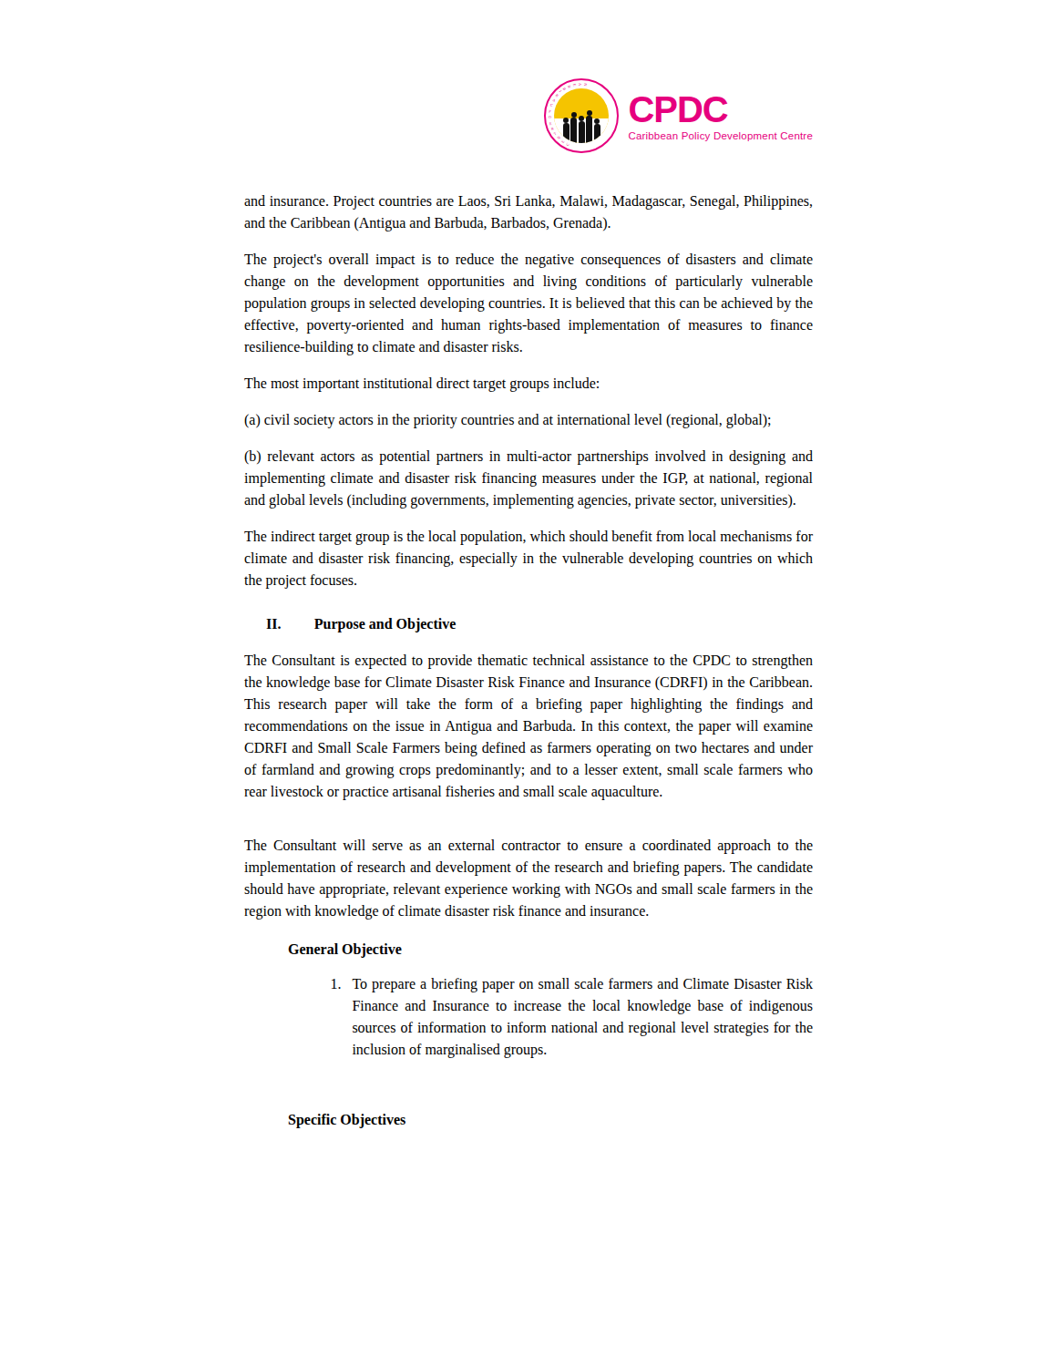C E N T R E O F C A R I B B E A N
CPDC
Caribbean Policy Development Centre
and insurance. Project countries are Laos, Sri Lanka, Malawi, Madagascar, Senegal, Philippines, and the Caribbean (Antigua and Barbuda, Barbados, Grenada).
The project's overall impact is to reduce the negative consequences of disasters and climate change on the development opportunities and living conditions of particularly vulnerable population groups in selected developing countries. It is believed that this can be achieved by the effective, poverty-oriented and human rights-based implementation of measures to finance resilience-building to climate and disaster risks.
The most important institutional direct target groups include:
(a) civil society actors in the priority countries and at international level (regional, global);
(b) relevant actors as potential partners in multi-actor partnerships involved in designing and implementing climate and disaster risk financing measures under the IGP, at national, regional and global levels (including governments, implementing agencies, private sector, universities).
The indirect target group is the local population, which should benefit from local mechanisms for climate and disaster risk financing, especially in the vulnerable developing countries on which the project focuses.
II. Purpose and Objective
The Consultant is expected to provide thematic technical assistance to the CPDC to strengthen the knowledge base for Climate Disaster Risk Finance and Insurance (CDRFI) in the Caribbean. This research paper will take the form of a briefing paper highlighting the findings and recommendations on the issue in Antigua and Barbuda. In this context, the paper will examine CDRFI and Small Scale Farmers being defined as farmers operating on two hectares and under of farmland and growing crops predominantly; and to a lesser extent, small scale farmers who rear livestock or practice artisanal fisheries and small scale aquaculture.
The Consultant will serve as an external contractor to ensure a coordinated approach to the implementation of research and development of the research and briefing papers. The candidate should have appropriate, relevant experience working with NGOs and small scale farmers in the region with knowledge of climate disaster risk finance and insurance.
General Objective
To prepare a briefing paper on small scale farmers and Climate Disaster Risk Finance and Insurance to increase the local knowledge base of indigenous sources of information to inform national and regional level strategies for the inclusion of marginalised groups.
Specific Objectives